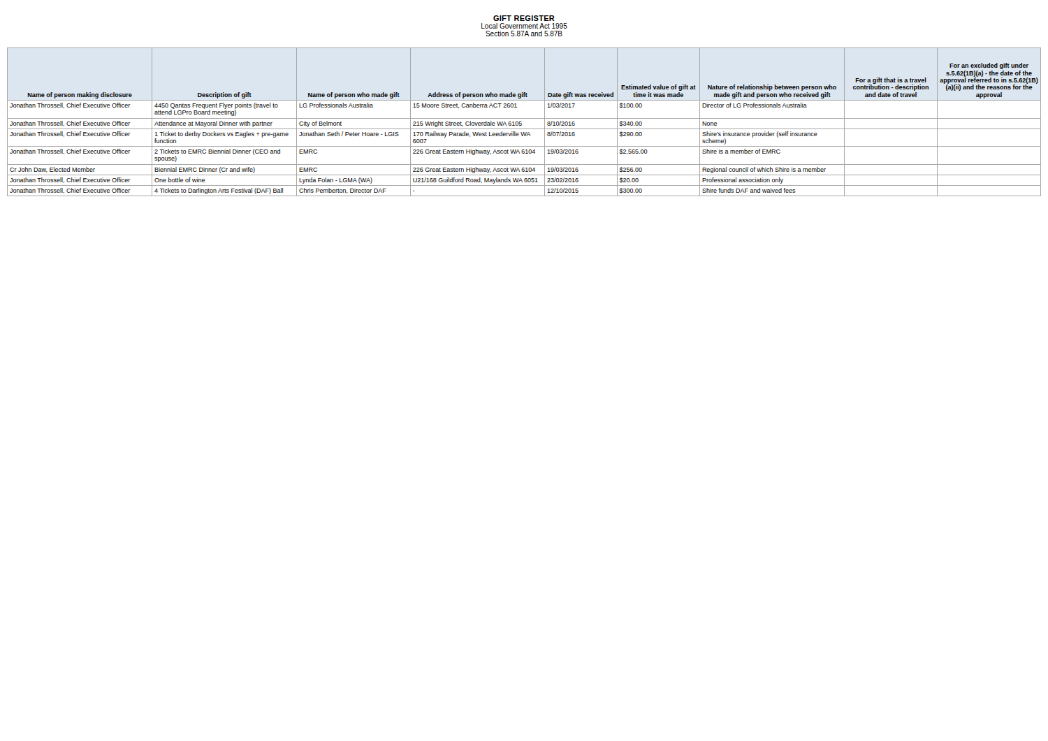GIFT REGISTER
Local Government Act 1995
Section 5.87A and 5.87B
| Name of person making disclosure | Description of gift | Name of person who made gift | Address of person who made gift | Date gift was received | Estimated value of gift at time it was made | Nature of relationship between person who made gift and person who received gift | For a gift that is a travel contribution - description and date of travel | For an excluded gift under s.5.62(1B)(a) - the date of the approval referred to in s.5.62(1B)(a)(ii) and the reasons for the approval |
| --- | --- | --- | --- | --- | --- | --- | --- | --- |
| Jonathan Throssell, Chief Executive Officer | 4450 Qantas Frequent Flyer points (travel to attend LGPro Board meeting) | LG Professionals Australia | 15 Moore Street, Canberra ACT 2601 | 1/03/2017 | $100.00 | Director of LG Professionals Australia | | |
| Jonathan Throssell, Chief Executive Officer | Attendance at Mayoral Dinner with partner | City of Belmont | 215 Wright Street, Cloverdale WA 6105 | 8/10/2016 | $340.00 | None | | |
| Jonathan Throssell, Chief Executive Officer | 1 Ticket to derby Dockers vs Eagles + pre-game function | Jonathan Seth / Peter Hoare - LGIS | 170 Railway Parade, West Leederville WA 6007 | 8/07/2016 | $290.00 | Shire's insurance provider (self insurance scheme) | | |
| Jonathan Throssell, Chief Executive Officer | 2 Tickets to EMRC Biennial Dinner (CEO and spouse) | EMRC | 226 Great Eastern Highway, Ascot WA 6104 | 19/03/2016 | $2,565.00 | Shire is a member of EMRC | | |
| Cr John Daw, Elected Member | Biennial EMRC Dinner (Cr and wife) | EMRC | 226 Great Eastern Highway, Ascot WA 6104 | 19/03/2016 | $256.00 | Regional council of which Shire is a member | | |
| Jonathan Throssell, Chief Executive Officer | One bottle of wine | Lynda Folan - LGMA (WA) | U21/168 Guildford Road, Maylands WA 6051 | 23/02/2016 | $20.00 | Professional association only | | |
| Jonathan Throssell, Chief Executive Officer | 4 Tickets to Darlington Arts Festival (DAF) Ball | Chris Pemberton, Director DAF | - | 12/10/2015 | $300.00 | Shire funds DAF and waived fees | | |